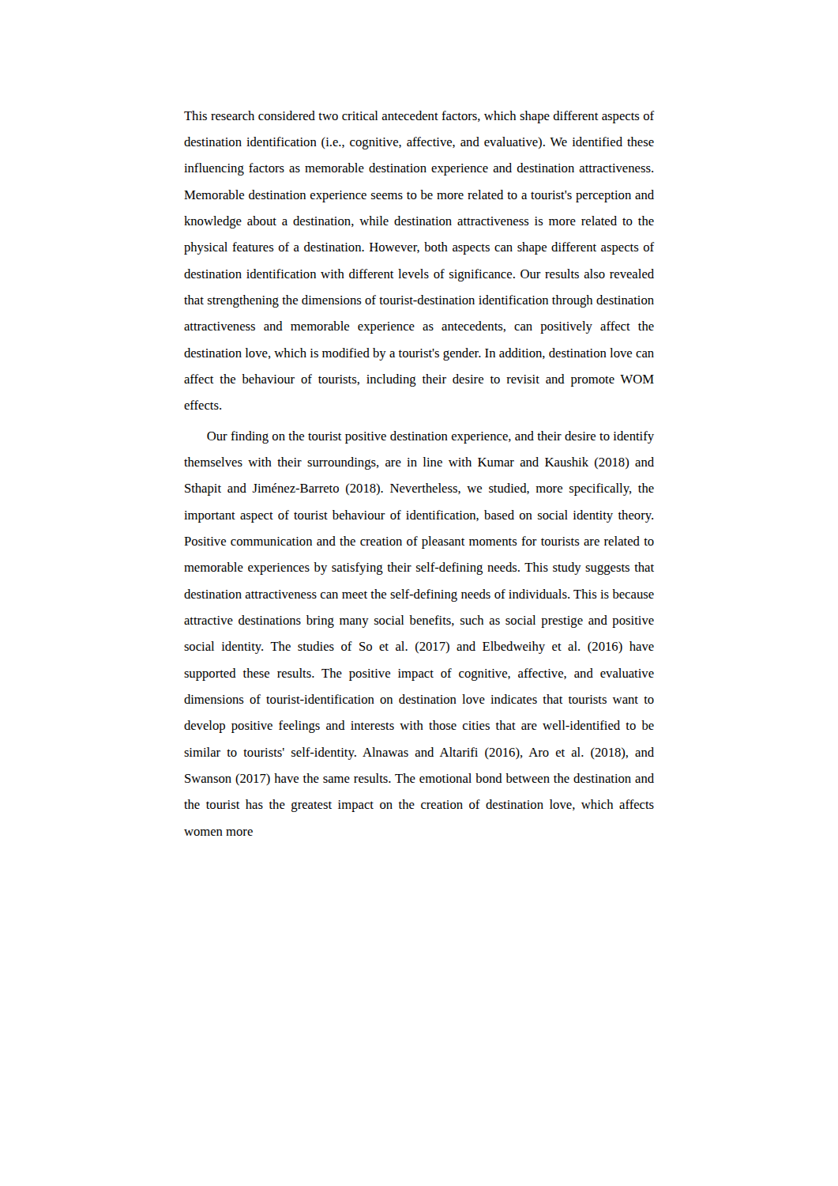This research considered two critical antecedent factors, which shape different aspects of destination identification (i.e., cognitive, affective, and evaluative). We identified these influencing factors as memorable destination experience and destination attractiveness. Memorable destination experience seems to be more related to a tourist's perception and knowledge about a destination, while destination attractiveness is more related to the physical features of a destination. However, both aspects can shape different aspects of destination identification with different levels of significance. Our results also revealed that strengthening the dimensions of tourist-destination identification through destination attractiveness and memorable experience as antecedents, can positively affect the destination love, which is modified by a tourist's gender. In addition, destination love can affect the behaviour of tourists, including their desire to revisit and promote WOM effects.
Our finding on the tourist positive destination experience, and their desire to identify themselves with their surroundings, are in line with Kumar and Kaushik (2018) and Sthapit and Jiménez-Barreto (2018). Nevertheless, we studied, more specifically, the important aspect of tourist behaviour of identification, based on social identity theory. Positive communication and the creation of pleasant moments for tourists are related to memorable experiences by satisfying their self-defining needs. This study suggests that destination attractiveness can meet the self-defining needs of individuals. This is because attractive destinations bring many social benefits, such as social prestige and positive social identity. The studies of So et al. (2017) and Elbedweihy et al. (2016) have supported these results. The positive impact of cognitive, affective, and evaluative dimensions of tourist-identification on destination love indicates that tourists want to develop positive feelings and interests with those cities that are well-identified to be similar to tourists' self-identity. Alnawas and Altarifi (2016), Aro et al. (2018), and Swanson (2017) have the same results. The emotional bond between the destination and the tourist has the greatest impact on the creation of destination love, which affects women more